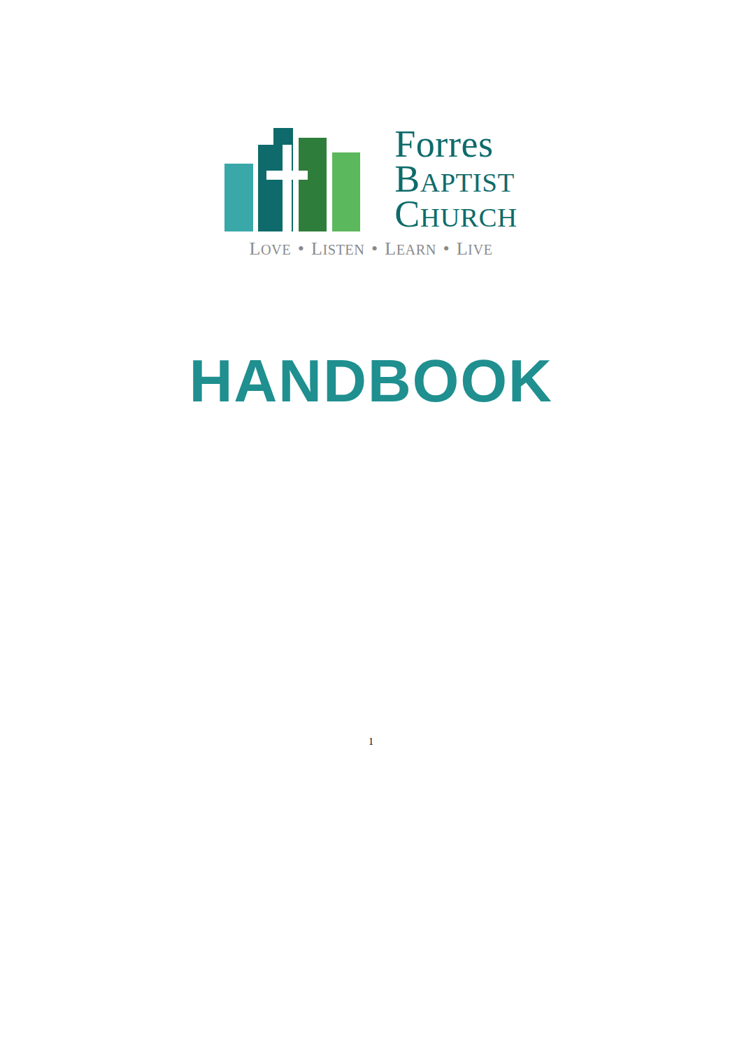Forres
BAPTIST
CHURCH
LOVE•LISTEN•LEARN•LIVE
HANDBOOK
1